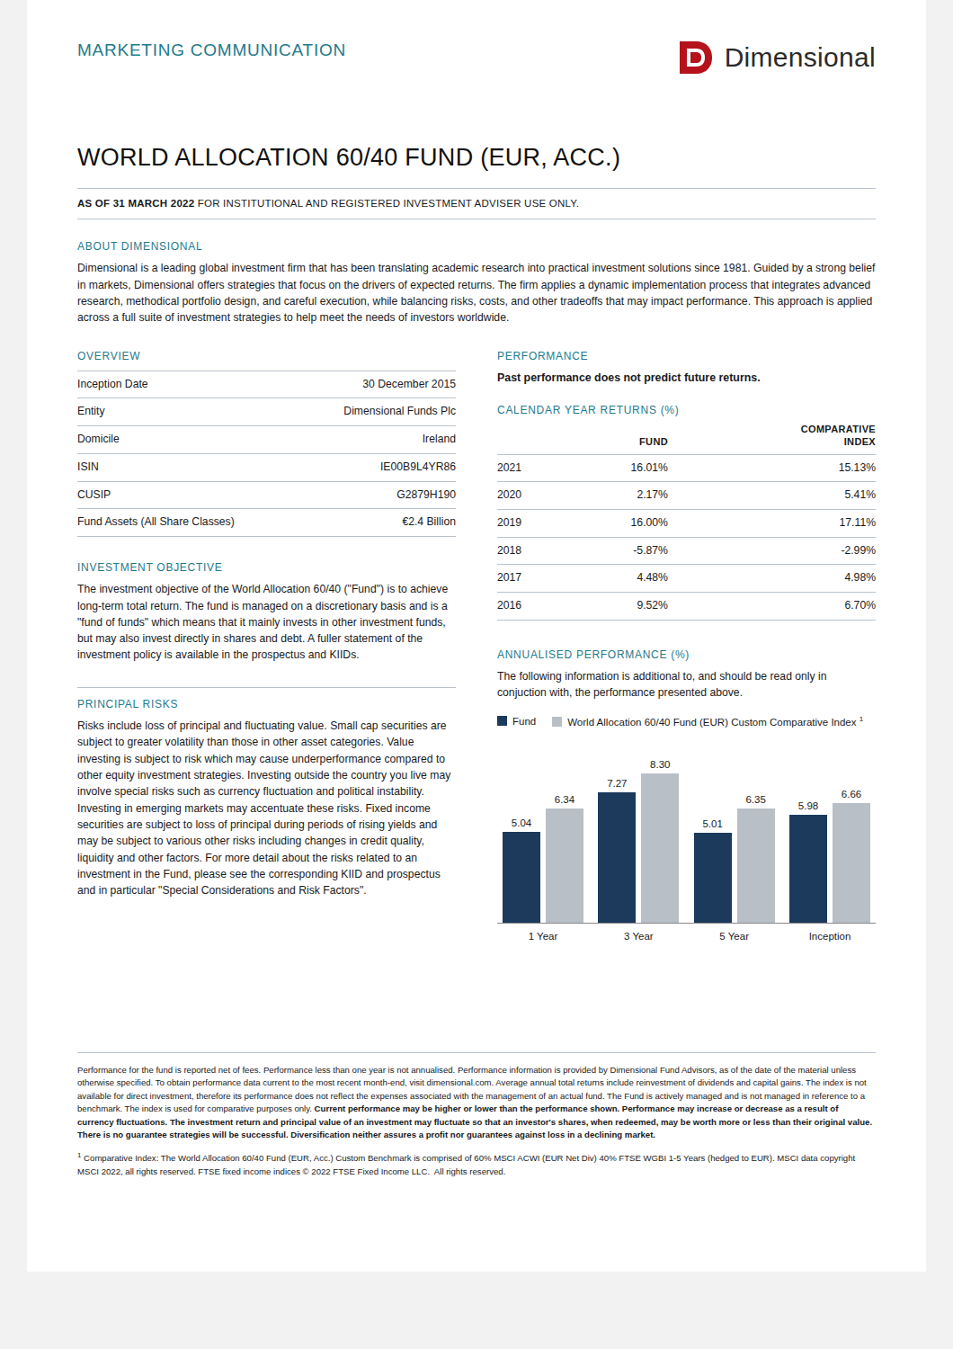MARKETING COMMUNICATION
Dimensional
WORLD ALLOCATION 60/40 FUND (EUR, ACC.)
AS OF 31 MARCH 2022 FOR INSTITUTIONAL AND REGISTERED INVESTMENT ADVISER USE ONLY.
About Dimensional
Dimensional is a leading global investment firm that has been translating academic research into practical investment solutions since 1981. Guided by a strong belief in markets, Dimensional offers strategies that focus on the drivers of expected returns. The firm applies a dynamic implementation process that integrates advanced research, methodical portfolio design, and careful execution, while balancing risks, costs, and other tradeoffs that may impact performance. This approach is applied across a full suite of investment strategies to help meet the needs of investors worldwide.
Overview
| Inception Date | 30 December 2015 |
| Entity | Dimensional Funds Plc |
| Domicile | Ireland |
| ISIN | IE00B9L4YR86 |
| CUSIP | G2879H190 |
| Fund Assets (All Share Classes) | €2.4 Billion |
Investment Objective
The investment objective of the World Allocation 60/40 ("Fund") is to achieve long-term total return. The fund is managed on a discretionary basis and is a "fund of funds" which means that it mainly invests in other investment funds, but may also invest directly in shares and debt. A fuller statement of the investment policy is available in the prospectus and KIIDs.
Principal Risks
Risks include loss of principal and fluctuating value. Small cap securities are subject to greater volatility than those in other asset categories. Value investing is subject to risk which may cause underperformance compared to other equity investment strategies. Investing outside the country you live may involve special risks such as currency fluctuation and political instability. Investing in emerging markets may accentuate these risks. Fixed income securities are subject to loss of principal during periods of rising yields and may be subject to various other risks including changes in credit quality, liquidity and other factors. For more detail about the risks related to an investment in the Fund, please see the corresponding KIID and prospectus and in particular "Special Considerations and Risk Factors".
Performance
Past performance does not predict future returns.
Calendar Year Returns (%)
| | FUND | COMPARATIVE INDEX |
| --- | --- | --- |
| 2021 | 16.01% | 15.13% |
| 2020 | 2.17% | 5.41% |
| 2019 | 16.00% | 17.11% |
| 2018 | -5.87% | -2.99% |
| 2017 | 4.48% | 4.98% |
| 2016 | 9.52% | 6.70% |
Annualised Performance (%)
The following information is additional to, and should be read only in conjuction with, the performance presented above.
Fund World Allocation 60/40 Fund (EUR) Custom Comparative Index 1
5.04
6.34
7.27
8.30
5.01
6.35
5.98
6.66
1 Year 3 Year 5 Year Inception
Performance for the fund is reported net of fees. Performance less than one year is not annualised. Performance information is provided by Dimensional Fund Advisors, as of the date of the material unless otherwise specified. To obtain performance data current to the most recent month-end, visit dimensional.com. Average annual total returns include reinvestment of dividends and capital gains. The index is not available for direct investment, therefore its performance does not reflect the expenses associated with the management of an actual fund. The Fund is actively managed and is not managed in reference to a benchmark. The index is used for comparative purposes only. Current performance may be higher or lower than the performance shown. Performance may increase or decrease as a result of currency fluctuations. The investment return and principal value of an investment may fluctuate so that an investor's shares, when redeemed, may be worth more or less than their original value. There is no guarantee strategies will be successful. Diversification neither assures a profit nor guarantees against loss in a declining market.
1 Comparative Index: The World Allocation 60/40 Fund (EUR, Acc.) Custom Benchmark is comprised of 60% MSCI ACWI (EUR Net Div) 40% FTSE WGBI 1-5 Years (hedged to EUR). MSCI data copyright MSCI 2022, all rights reserved. FTSE fixed income indices © 2022 FTSE Fixed Income LLC. All rights reserved.